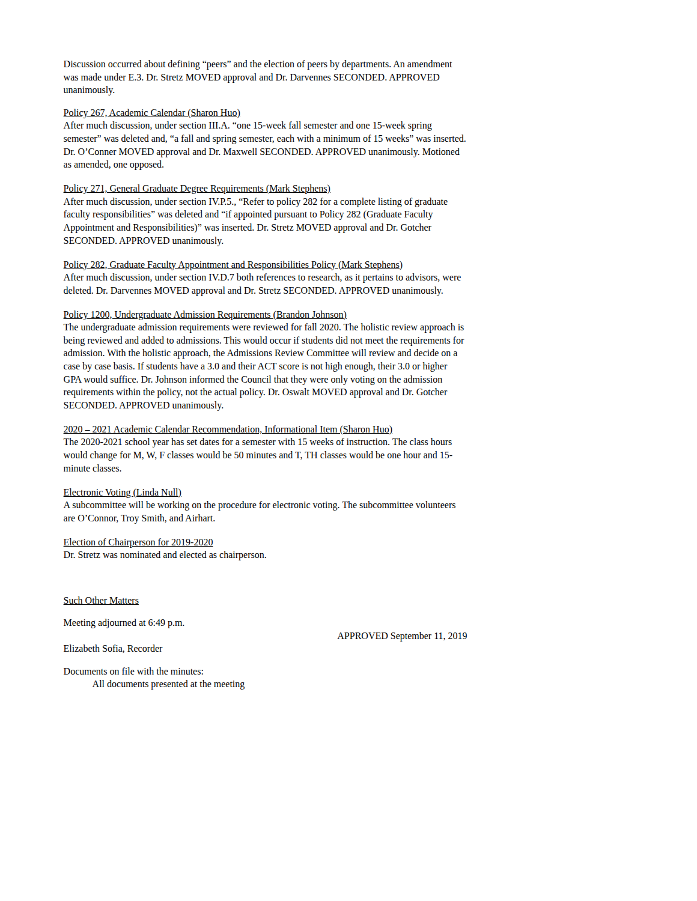Discussion occurred about defining “peers” and the election of peers by departments. An amendment was made under E.3. Dr. Stretz MOVED approval and Dr. Darvennes SECONDED. APPROVED unanimously.
Policy 267, Academic Calendar (Sharon Huo)
After much discussion, under section III.A. “one 15-week fall semester and one 15-week spring semester” was deleted and, “a fall and spring semester, each with a minimum of 15 weeks” was inserted. Dr. O’Conner MOVED approval and Dr. Maxwell SECONDED. APPROVED unanimously. Motioned as amended, one opposed.
Policy 271, General Graduate Degree Requirements (Mark Stephens)
After much discussion, under section IV.P.5., “Refer to policy 282 for a complete listing of graduate faculty responsibilities” was deleted and “if appointed pursuant to Policy 282 (Graduate Faculty Appointment and Responsibilities)” was inserted. Dr. Stretz MOVED approval and Dr. Gotcher SECONDED. APPROVED unanimously.
Policy 282, Graduate Faculty Appointment and Responsibilities Policy (Mark Stephens)
After much discussion, under section IV.D.7 both references to research, as it pertains to advisors, were deleted. Dr. Darvennes MOVED approval and Dr. Stretz SECONDED. APPROVED unanimously.
Policy 1200, Undergraduate Admission Requirements (Brandon Johnson)
The undergraduate admission requirements were reviewed for fall 2020. The holistic review approach is being reviewed and added to admissions. This would occur if students did not meet the requirements for admission. With the holistic approach, the Admissions Review Committee will review and decide on a case by case basis. If students have a 3.0 and their ACT score is not high enough, their 3.0 or higher GPA would suffice. Dr. Johnson informed the Council that they were only voting on the admission requirements within the policy, not the actual policy. Dr. Oswalt MOVED approval and Dr. Gotcher SECONDED. APPROVED unanimously.
2020 – 2021 Academic Calendar Recommendation, Informational Item (Sharon Huo)
The 2020-2021 school year has set dates for a semester with 15 weeks of instruction. The class hours would change for M, W, F classes would be 50 minutes and T, TH classes would be one hour and 15-minute classes.
Electronic Voting (Linda Null)
A subcommittee will be working on the procedure for electronic voting. The subcommittee volunteers are O’Connor, Troy Smith, and Airhart.
Election of Chairperson for 2019-2020
Dr. Stretz was nominated and elected as chairperson.
Such Other Matters
Meeting adjourned at 6:49 p.m.
APPROVED September 11, 2019
Elizabeth Sofia, Recorder
Documents on file with the minutes:
All documents presented at the meeting